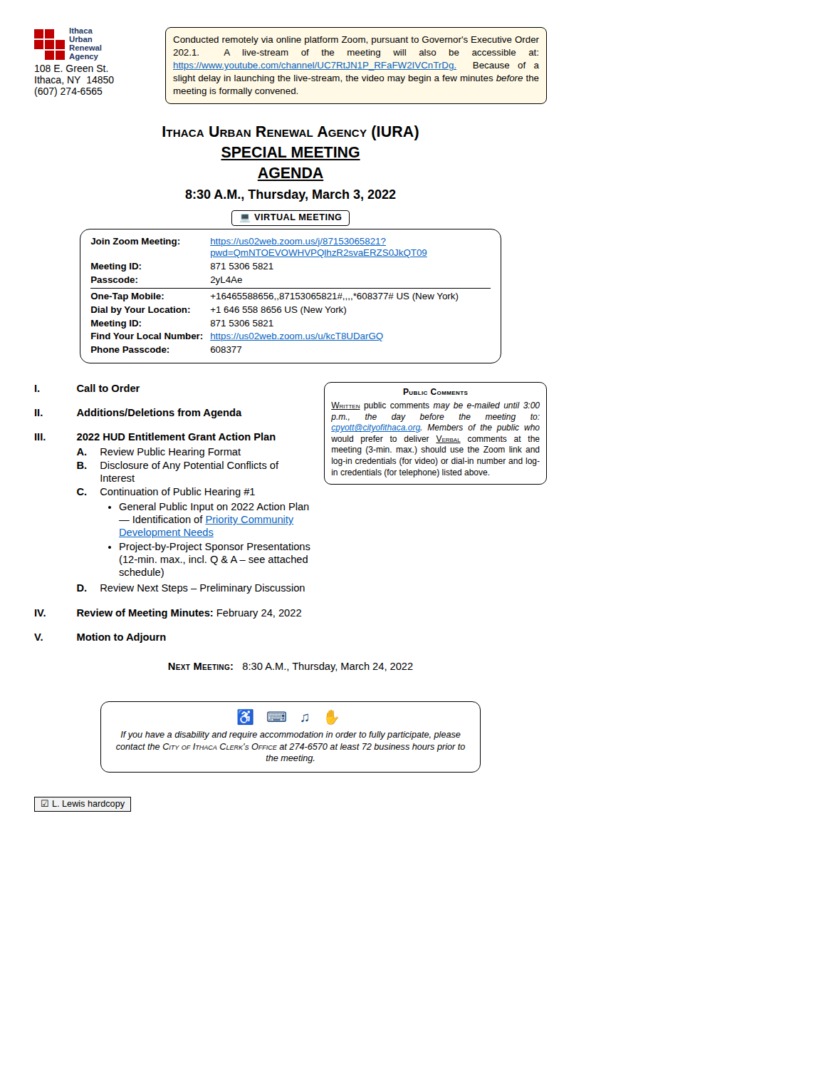Ithaca
Urban
Renewal
Agency
108 E. Green St.
Ithaca, NY 14850
(607) 274-6565
Conducted remotely via online platform Zoom, pursuant to Governor's Executive Order 202.1. A live-stream of the meeting will also be accessible at: https://www.youtube.com/channel/UC7RtJN1P_RFaFW2IVCnTrDg. Because of a slight delay in launching the live-stream, the video may begin a few minutes before the meeting is formally convened.
Ithaca Urban Renewal Agency (IURA)
SPECIAL MEETING
AGENDA
8:30 A.M., Thursday, March 3, 2022
💻VIRTUAL MEETING
| Join Zoom Meeting: | https://us02web.zoom.us/j/87153065821?pwd=QmNTOEVOWHVPQlhzR2svaERZS0JkQT09 |
| Meeting ID: | 871 5306 5821 |
| Passcode: | 2yL4Ae |
| One-Tap Mobile: | +16465588656,,87153065821#,,,,*608377# US (New York) |
| Dial by Your Location: | +1 646 558 8656 US (New York) |
| Meeting ID: | 871 5306 5821 |
| Find Your Local Number: | https://us02web.zoom.us/u/kcT8UDarGQ |
| Phone Passcode: | 608377 |
Public Comments
Written public comments may be e-mailed until 3:00 p.m., the day before the meeting to: cpyott@cityofithaca.org. Members of the public who would prefer to deliver Verbal comments at the meeting (3-min. max.) should use the Zoom link and log-in credentials (for video) or dial-in number and log-in credentials (for telephone) listed above.
I. Call to Order
II. Additions/Deletions from Agenda
III. 2022 HUD Entitlement Grant Action Plan
A. Review Public Hearing Format
B. Disclosure of Any Potential Conflicts of Interest
C. Continuation of Public Hearing #1
General Public Input on 2022 Action Plan — Identification of Priority Community Development Needs
Project-by-Project Sponsor Presentations (12-min. max., incl. Q & A – see attached schedule)
D. Review Next Steps – Preliminary Discussion
IV. Review of Meeting Minutes: February 24, 2022
V. Motion to Adjourn
Next Meeting: 8:30 A.M., Thursday, March 24, 2022
♿ ⌨ ♫ ✋
If you have a disability and require accommodation in order to fully participate, please contact the City of Ithaca Clerk's Office at 274-6570 at least 72 business hours prior to the meeting.
☑L. Lewis hardcopy